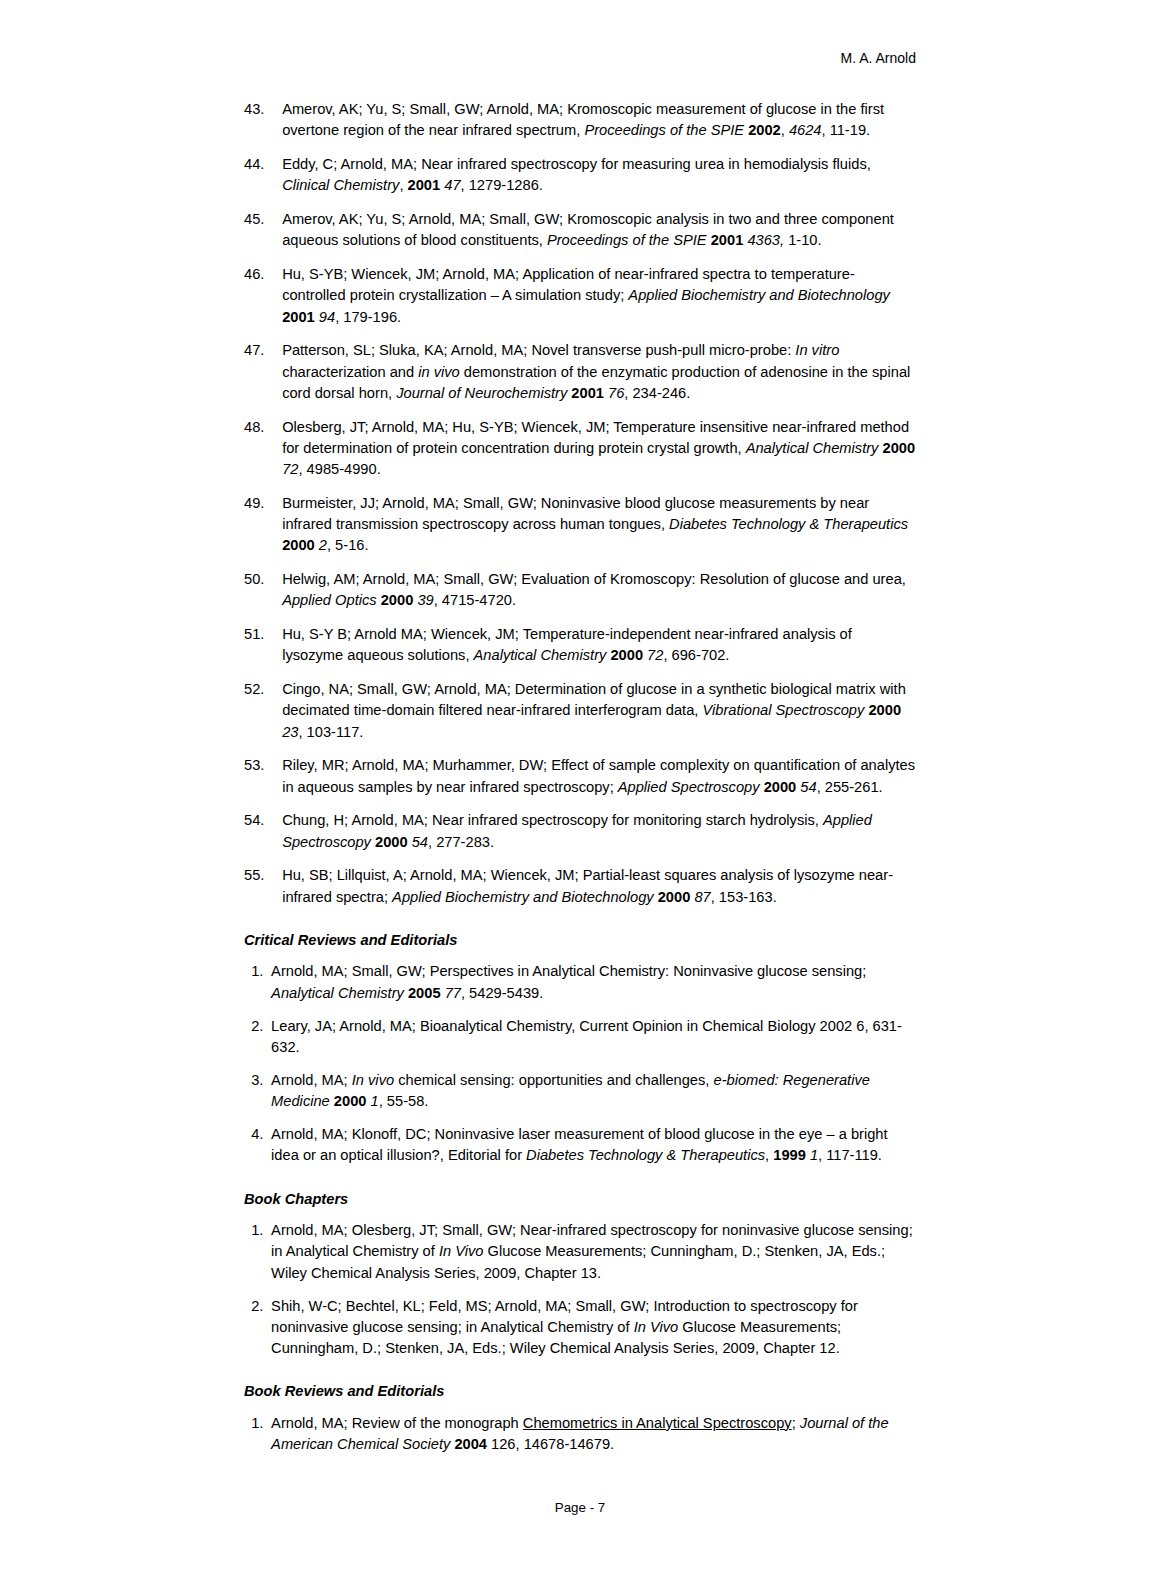M. A. Arnold
43. Amerov, AK; Yu, S; Small, GW; Arnold, MA; Kromoscopic measurement of glucose in the first overtone region of the near infrared spectrum, Proceedings of the SPIE 2002, 4624, 11-19.
44. Eddy, C; Arnold, MA; Near infrared spectroscopy for measuring urea in hemodialysis fluids, Clinical Chemistry, 2001 47, 1279-1286.
45. Amerov, AK; Yu, S; Arnold, MA; Small, GW; Kromoscopic analysis in two and three component aqueous solutions of blood constituents, Proceedings of the SPIE 2001 4363, 1-10.
46. Hu, S-YB; Wiencek, JM; Arnold, MA; Application of near-infrared spectra to temperature-controlled protein crystallization – A simulation study; Applied Biochemistry and Biotechnology 2001 94, 179-196.
47. Patterson, SL; Sluka, KA; Arnold, MA; Novel transverse push-pull micro-probe: In vitro characterization and in vivo demonstration of the enzymatic production of adenosine in the spinal cord dorsal horn, Journal of Neurochemistry 2001 76, 234-246.
48. Olesberg, JT; Arnold, MA; Hu, S-YB; Wiencek, JM; Temperature insensitive near-infrared method for determination of protein concentration during protein crystal growth, Analytical Chemistry 2000 72, 4985-4990.
49. Burmeister, JJ; Arnold, MA; Small, GW; Noninvasive blood glucose measurements by near infrared transmission spectroscopy across human tongues, Diabetes Technology & Therapeutics 2000 2, 5-16.
50. Helwig, AM; Arnold, MA; Small, GW; Evaluation of Kromoscopy: Resolution of glucose and urea, Applied Optics 2000 39, 4715-4720.
51. Hu, S-Y B; Arnold MA; Wiencek, JM; Temperature-independent near-infrared analysis of lysozyme aqueous solutions, Analytical Chemistry 2000 72, 696-702.
52. Cingo, NA; Small, GW; Arnold, MA; Determination of glucose in a synthetic biological matrix with decimated time-domain filtered near-infrared interferogram data, Vibrational Spectroscopy 2000 23, 103-117.
53. Riley, MR; Arnold, MA; Murhammer, DW; Effect of sample complexity on quantification of analytes in aqueous samples by near infrared spectroscopy; Applied Spectroscopy 2000 54, 255-261.
54. Chung, H; Arnold, MA; Near infrared spectroscopy for monitoring starch hydrolysis, Applied Spectroscopy 2000 54, 277-283.
55. Hu, SB; Lillquist, A; Arnold, MA; Wiencek, JM; Partial-least squares analysis of lysozyme near-infrared spectra; Applied Biochemistry and Biotechnology 2000 87, 153-163.
Critical Reviews and Editorials
Arnold, MA; Small, GW; Perspectives in Analytical Chemistry: Noninvasive glucose sensing; Analytical Chemistry 2005 77, 5429-5439.
Leary, JA; Arnold, MA; Bioanalytical Chemistry, Current Opinion in Chemical Biology 2002 6, 631-632.
Arnold, MA; In vivo chemical sensing: opportunities and challenges, e-biomed: Regenerative Medicine 2000 1, 55-58.
Arnold, MA; Klonoff, DC; Noninvasive laser measurement of blood glucose in the eye – a bright idea or an optical illusion?, Editorial for Diabetes Technology & Therapeutics, 1999 1, 117-119.
Book Chapters
Arnold, MA; Olesberg, JT; Small, GW; Near-infrared spectroscopy for noninvasive glucose sensing; in Analytical Chemistry of In Vivo Glucose Measurements; Cunningham, D.; Stenken, JA, Eds.; Wiley Chemical Analysis Series, 2009, Chapter 13.
Shih, W-C; Bechtel, KL; Feld, MS; Arnold, MA; Small, GW; Introduction to spectroscopy for noninvasive glucose sensing; in Analytical Chemistry of In Vivo Glucose Measurements; Cunningham, D.; Stenken, JA, Eds.; Wiley Chemical Analysis Series, 2009, Chapter 12.
Book Reviews and Editorials
Arnold, MA; Review of the monograph Chemometrics in Analytical Spectroscopy; Journal of the American Chemical Society 2004 126, 14678-14679.
Page - 7